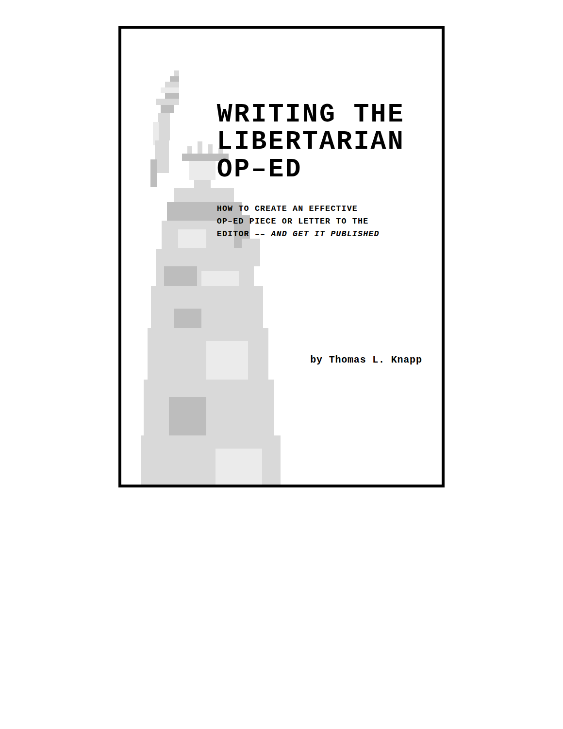Writing the
Libertarian
Op–Ed
How to create an effective
op–ed piece or letter to the
editor –– and get it published
by Thomas L. Knapp